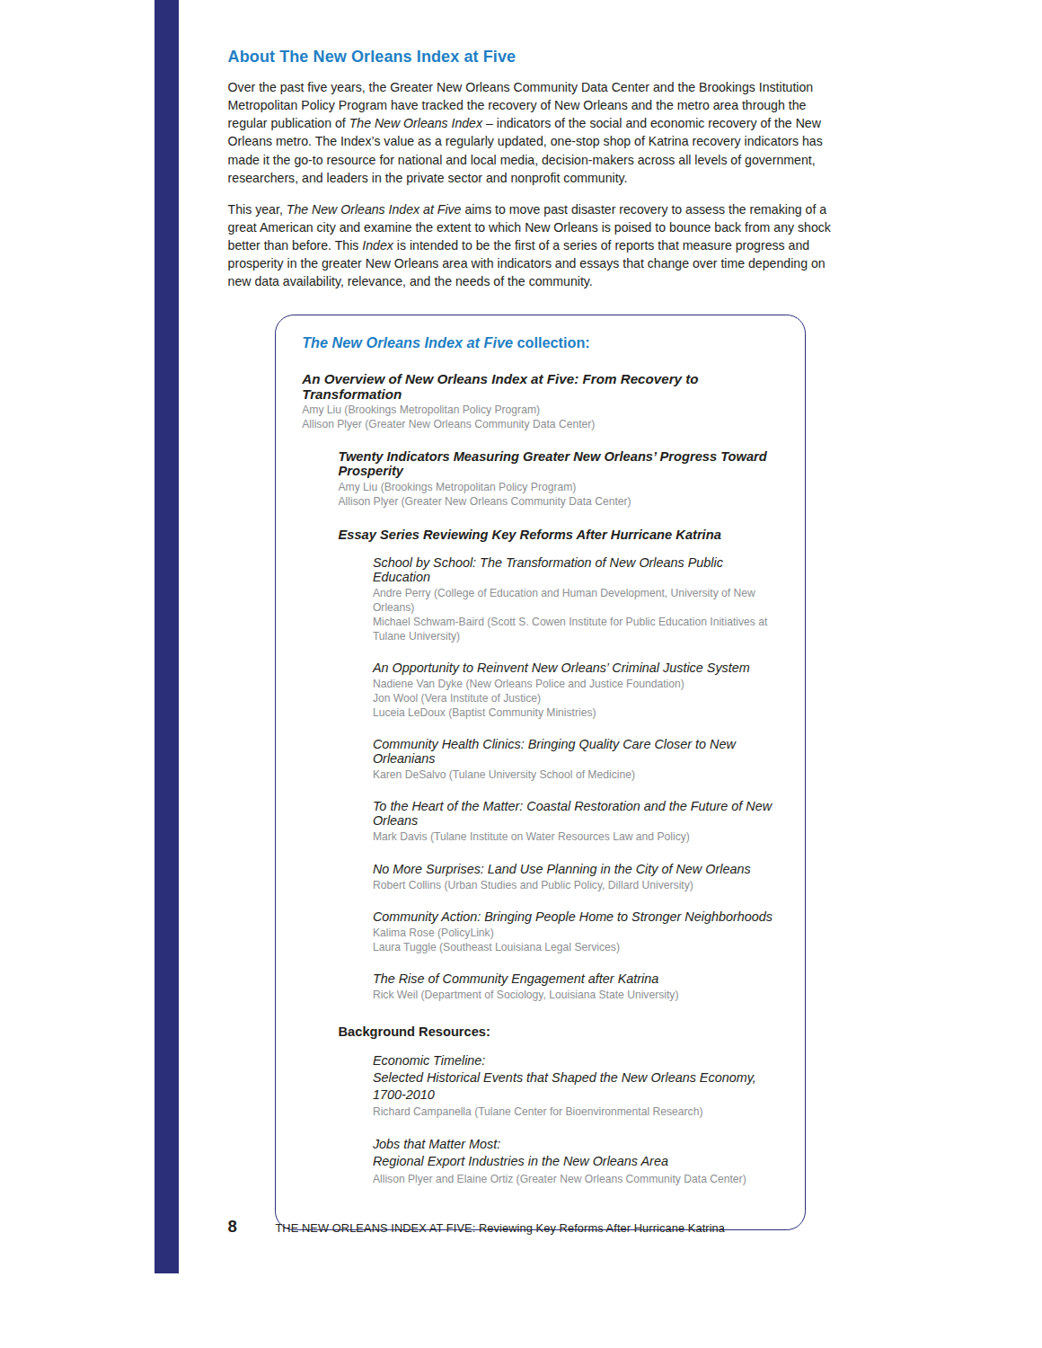About The New Orleans Index at Five
Over the past five years, the Greater New Orleans Community Data Center and the Brookings Institution Metropolitan Policy Program have tracked the recovery of New Orleans and the metro area through the regular publication of The New Orleans Index – indicators of the social and economic recovery of the New Orleans metro. The Index’s value as a regularly updated, one-stop shop of Katrina recovery indicators has made it the go-to resource for national and local media, decision-makers across all levels of government, researchers, and leaders in the private sector and nonprofit community.
This year, The New Orleans Index at Five aims to move past disaster recovery to assess the remaking of a great American city and examine the extent to which New Orleans is poised to bounce back from any shock better than before. This Index is intended to be the first of a series of reports that measure progress and prosperity in the greater New Orleans area with indicators and essays that change over time depending on new data availability, relevance, and the needs of the community.
The New Orleans Index at Five collection:
An Overview of New Orleans Index at Five: From Recovery to Transformation
Amy Liu (Brookings Metropolitan Policy Program)
Allison Plyer (Greater New Orleans Community Data Center)
Twenty Indicators Measuring Greater New Orleans’ Progress Toward Prosperity
Amy Liu (Brookings Metropolitan Policy Program)
Allison Plyer (Greater New Orleans Community Data Center)
Essay Series Reviewing Key Reforms After Hurricane Katrina
School by School: The Transformation of New Orleans Public Education
Andre Perry (College of Education and Human Development, University of New Orleans)
Michael Schwam-Baird (Scott S. Cowen Institute for Public Education Initiatives at Tulane University)
An Opportunity to Reinvent New Orleans’ Criminal Justice System
Nadiene Van Dyke (New Orleans Police and Justice Foundation)
Jon Wool (Vera Institute of Justice)
Luceia LeDoux (Baptist Community Ministries)
Community Health Clinics: Bringing Quality Care Closer to New Orleanians
Karen DeSalvo (Tulane University School of Medicine)
To the Heart of the Matter: Coastal Restoration and the Future of New Orleans
Mark Davis (Tulane Institute on Water Resources Law and Policy)
No More Surprises: Land Use Planning in the City of New Orleans
Robert Collins (Urban Studies and Public Policy, Dillard University)
Community Action: Bringing People Home to Stronger Neighborhoods
Kalima Rose (PolicyLink)
Laura Tuggle (Southeast Louisiana Legal Services)
The Rise of Community Engagement after Katrina
Rick Weil (Department of Sociology, Louisiana State University)
Background Resources:
Economic Timeline:
Selected Historical Events that Shaped the New Orleans Economy, 1700-2010
Richard Campanella (Tulane Center for Bioenvironmental Research)
Jobs that Matter Most:
Regional Export Industries in the New Orleans Area
Allison Plyer and Elaine Ortiz (Greater New Orleans Community Data Center)
8
THE NEW ORLEANS INDEX AT FIVE: Reviewing Key Reforms After Hurricane Katrina